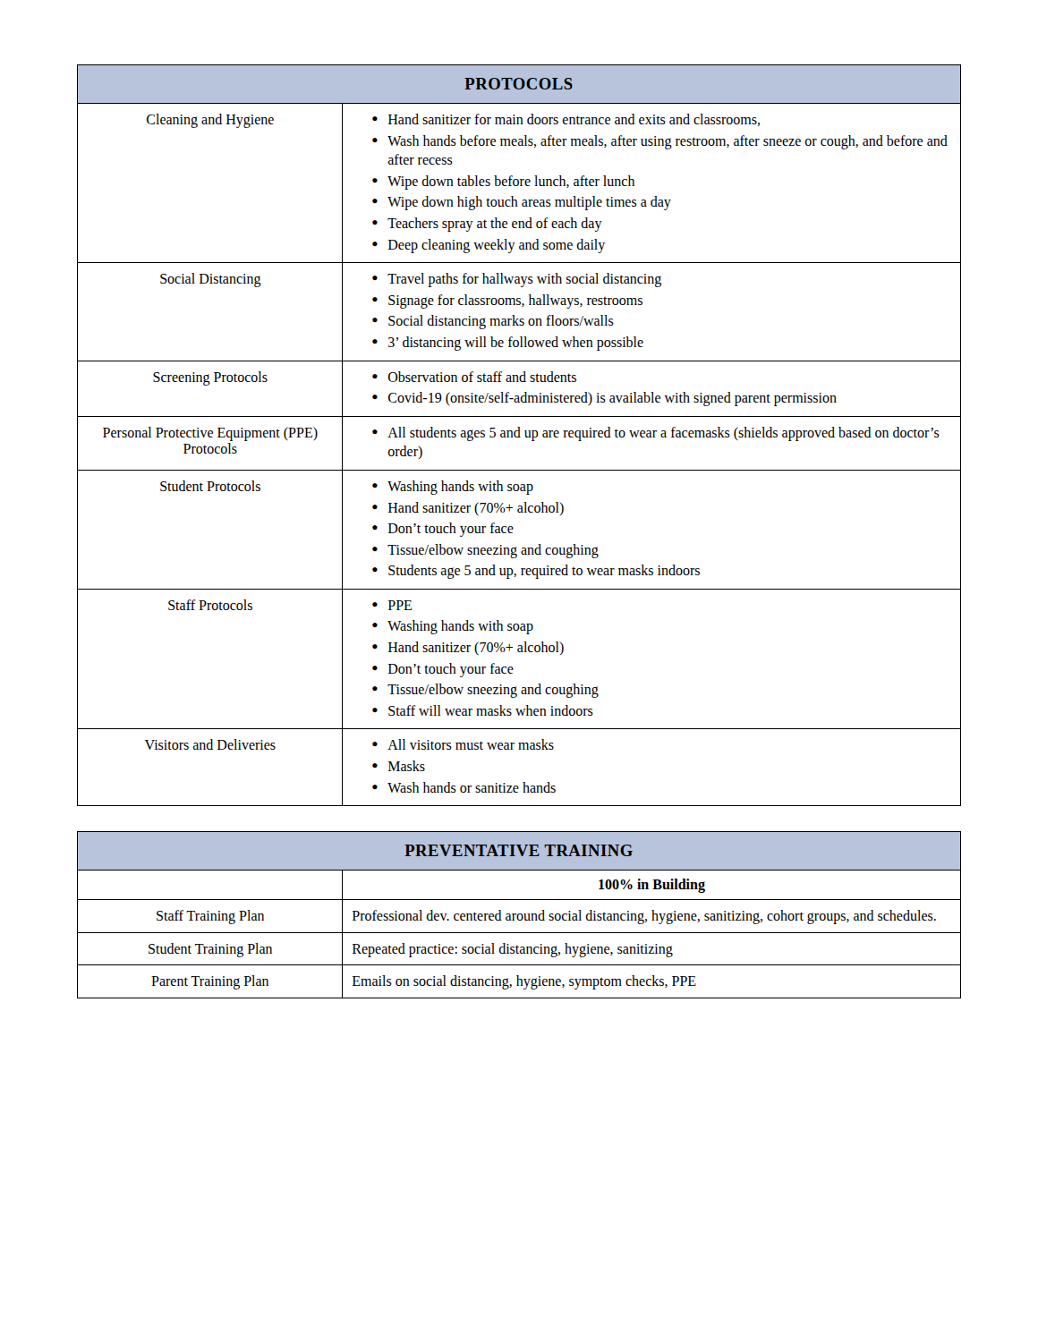| PROTOCOLS |
| --- |
| Cleaning and Hygiene | Hand sanitizer for main doors entrance and exits and classrooms, Wash hands before meals, after meals, after using restroom, after sneeze or cough, and before and after recess Wipe down tables before lunch, after lunch Wipe down high touch areas multiple times a day Teachers spray at the end of each day Deep cleaning weekly and some daily |
| Social Distancing | Travel paths for hallways with social distancing Signage for classrooms, hallways, restrooms Social distancing marks on floors/walls 3’ distancing will be followed when possible |
| Screening Protocols | Observation of staff and students Covid-19 (onsite/self-administered) is available with signed parent permission |
| Personal Protective Equipment (PPE) Protocols | All students ages 5 and up are required to wear a facemasks (shields approved based on doctor’s order) |
| Student Protocols | Washing hands with soap Hand sanitizer (70%+ alcohol) Don’t touch your face Tissue/elbow sneezing and coughing Students age 5 and up, required to wear masks indoors |
| Staff Protocols | PPE Washing hands with soap Hand sanitizer (70%+ alcohol) Don’t touch your face Tissue/elbow sneezing and coughing Staff will wear masks when indoors |
| Visitors and Deliveries | All visitors must wear masks Masks Wash hands or sanitize hands |
| PREVENTATIVE TRAINING |
| --- |
| | 100% in Building |
| Staff Training Plan | Professional dev. centered around social distancing, hygiene, sanitizing, cohort groups, and schedules. |
| Student Training Plan | Repeated practice: social distancing, hygiene, sanitizing |
| Parent Training Plan | Emails on social distancing, hygiene, symptom checks, PPE |